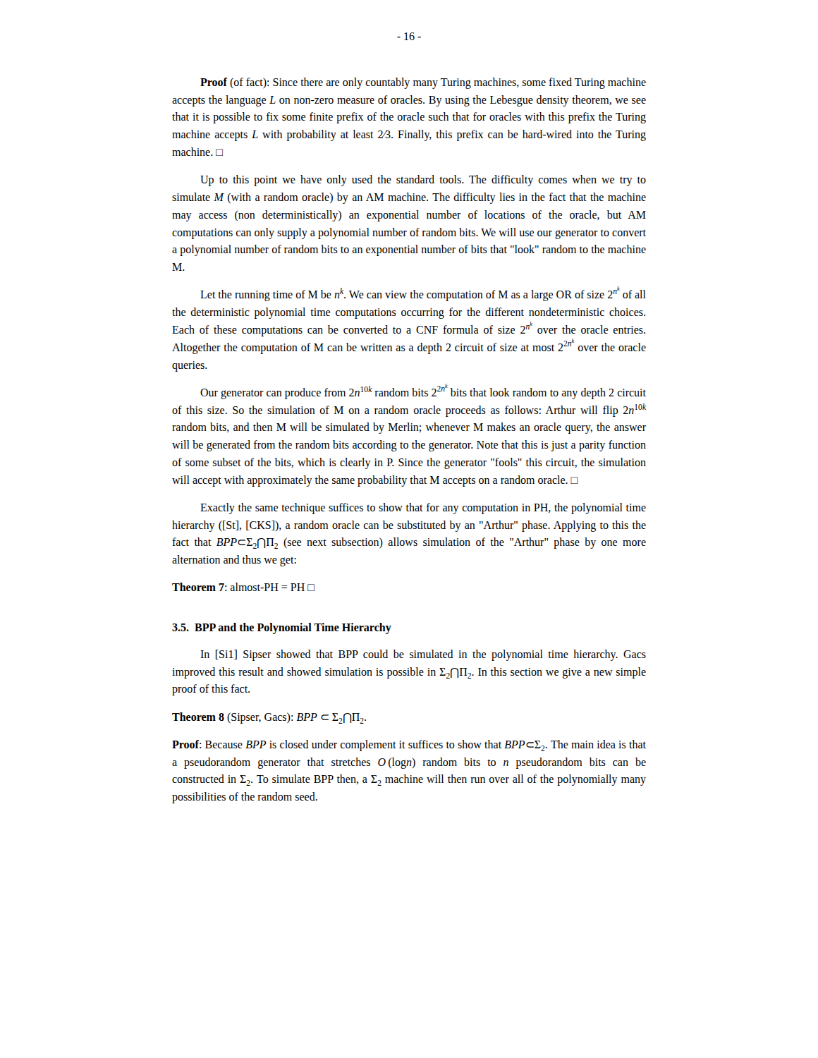- 16 -
Proof (of fact): Since there are only countably many Turing machines, some fixed Turing machine accepts the language L on non-zero measure of oracles. By using the Lebesgue density theorem, we see that it is possible to fix some finite prefix of the oracle such that for oracles with this prefix the Turing machine accepts L with probability at least 2∕3. Finally, this prefix can be hard-wired into the Turing machine. □
Up to this point we have only used the standard tools. The difficulty comes when we try to simulate M (with a random oracle) by an AM machine. The difficulty lies in the fact that the machine may access (non deterministically) an exponential number of locations of the oracle, but AM computations can only supply a polynomial number of random bits. We will use our generator to convert a polynomial number of random bits to an exponential number of bits that "look" random to the machine M.
Let the running time of M be nk. We can view the computation of M as a large OR of size 2nk of all the deterministic polynomial time computations occurring for the different nondeterministic choices. Each of these computations can be converted to a CNF formula of size 2nk over the oracle entries. Altogether the computation of M can be written as a depth 2 circuit of size at most 22nk over the oracle queries.
Our generator can produce from 2n10k random bits 22nk bits that look random to any depth 2 circuit of this size. So the simulation of M on a random oracle proceeds as follows: Arthur will flip 2n10k random bits, and then M will be simulated by Merlin; whenever M makes an oracle query, the answer will be generated from the random bits according to the generator. Note that this is just a parity function of some subset of the bits, which is clearly in P. Since the generator "fools" this circuit, the simulation will accept with approximately the same probability that M accepts on a random oracle. □
Exactly the same technique suffices to show that for any computation in PH, the polynomial time hierarchy ([St], [CKS]), a random oracle can be substituted by an "Arthur" phase. Applying to this the fact that BPP⊂Σ2⋂Π2 (see next subsection) allows simulation of the "Arthur" phase by one more alternation and thus we get:
Theorem 7: almost-PH = PH □
3.5. BPP and the Polynomial Time Hierarchy
In [Si1] Sipser showed that BPP could be simulated in the polynomial time hierarchy. Gacs improved this result and showed simulation is possible in Σ2⋂Π2. In this section we give a new simple proof of this fact.
Theorem 8 (Sipser, Gacs): BPP ⊂ Σ2⋂Π2.
Proof: Because BPP is closed under complement it suffices to show that BPP⊂Σ2. The main idea is that a pseudorandom generator that stretches O (logn) random bits to n pseudorandom bits can be constructed in Σ2. To simulate BPP then, a Σ2 machine will then run over all of the polynomially many possibilities of the random seed.